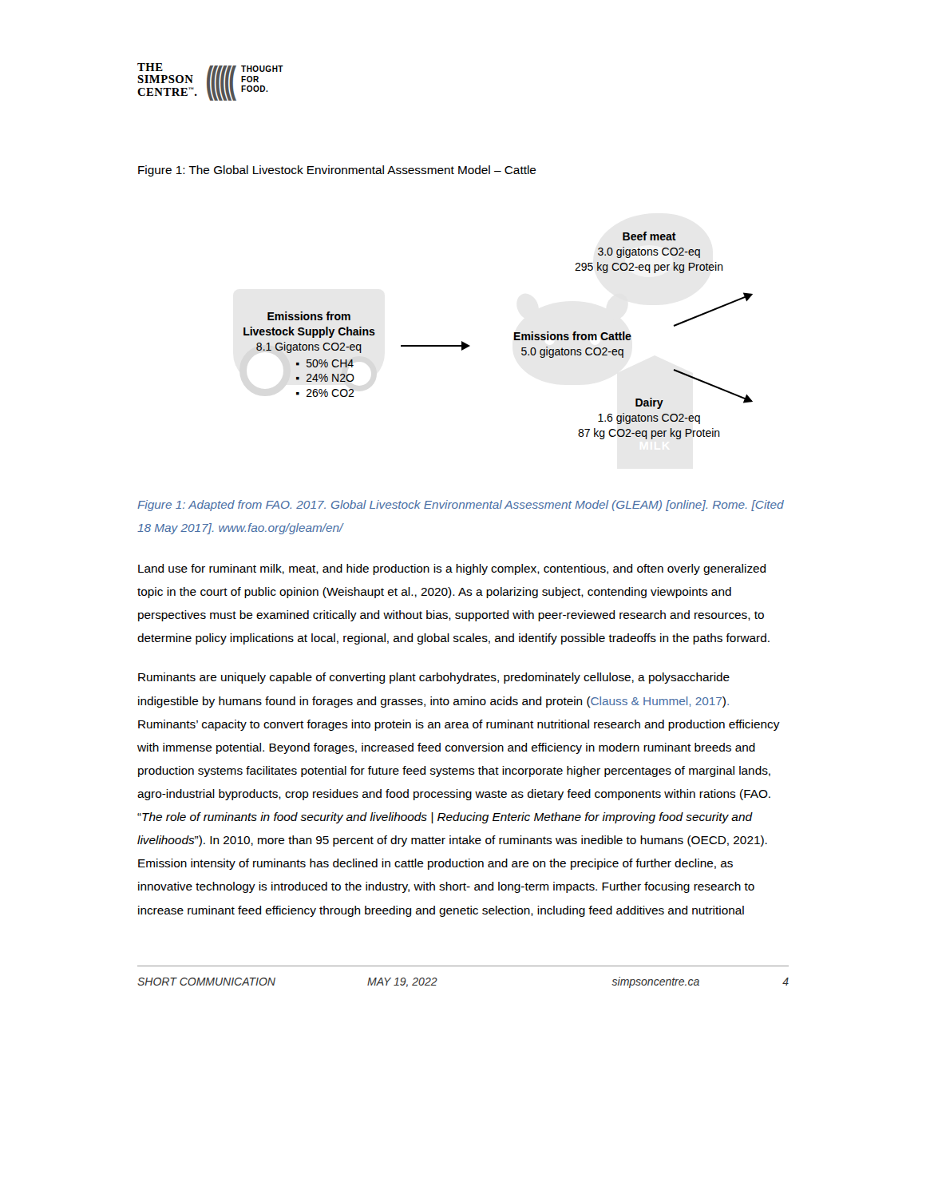THE
SIMPSON
CENTRE™.
((((((
THOUGHT
FOR
FOOD.
Figure 1: The Global Livestock Environmental Assessment Model – Cattle
MILK
Emissions from
Livestock Supply Chains
8.1 Gigatons CO2-eq
50% CH4
24% N2O
26% CO2
Emissions from Cattle
5.0 gigatons CO2-eq
Beef meat
3.0 gigatons CO2-eq
295 kg CO2-eq per kg Protein
Dairy
1.6 gigatons CO2-eq
87 kg CO2-eq per kg Protein
Figure 1: Adapted from FAO. 2017. Global Livestock Environmental Assessment Model (GLEAM) [online]. Rome. [Cited 18 May 2017]. www.fao.org/gleam/en/
Land use for ruminant milk, meat, and hide production is a highly complex, contentious, and often overly generalized topic in the court of public opinion (Weishaupt et al., 2020). As a polarizing subject, contending viewpoints and perspectives must be examined critically and without bias, supported with peer-reviewed research and resources, to determine policy implications at local, regional, and global scales, and identify possible tradeoffs in the paths forward.
Ruminants are uniquely capable of converting plant carbohydrates, predominately cellulose, a polysaccharide indigestible by humans found in forages and grasses, into amino acids and protein (Clauss & Hummel, 2017). Ruminants’ capacity to convert forages into protein is an area of ruminant nutritional research and production efficiency with immense potential. Beyond forages, increased feed conversion and efficiency in modern ruminant breeds and production systems facilitates potential for future feed systems that incorporate higher percentages of marginal lands, agro-industrial byproducts, crop residues and food processing waste as dietary feed components within rations (FAO. “The role of ruminants in food security and livelihoods | Reducing Enteric Methane for improving food security and livelihoods”). In 2010, more than 95 percent of dry matter intake of ruminants was inedible to humans (OECD, 2021). Emission intensity of ruminants has declined in cattle production and are on the precipice of further decline, as innovative technology is introduced to the industry, with short- and long-term impacts. Further focusing research to increase ruminant feed efficiency through breeding and genetic selection, including feed additives and nutritional
SHORT COMMUNICATION MAY 19, 2022 simpsoncentre.ca 4